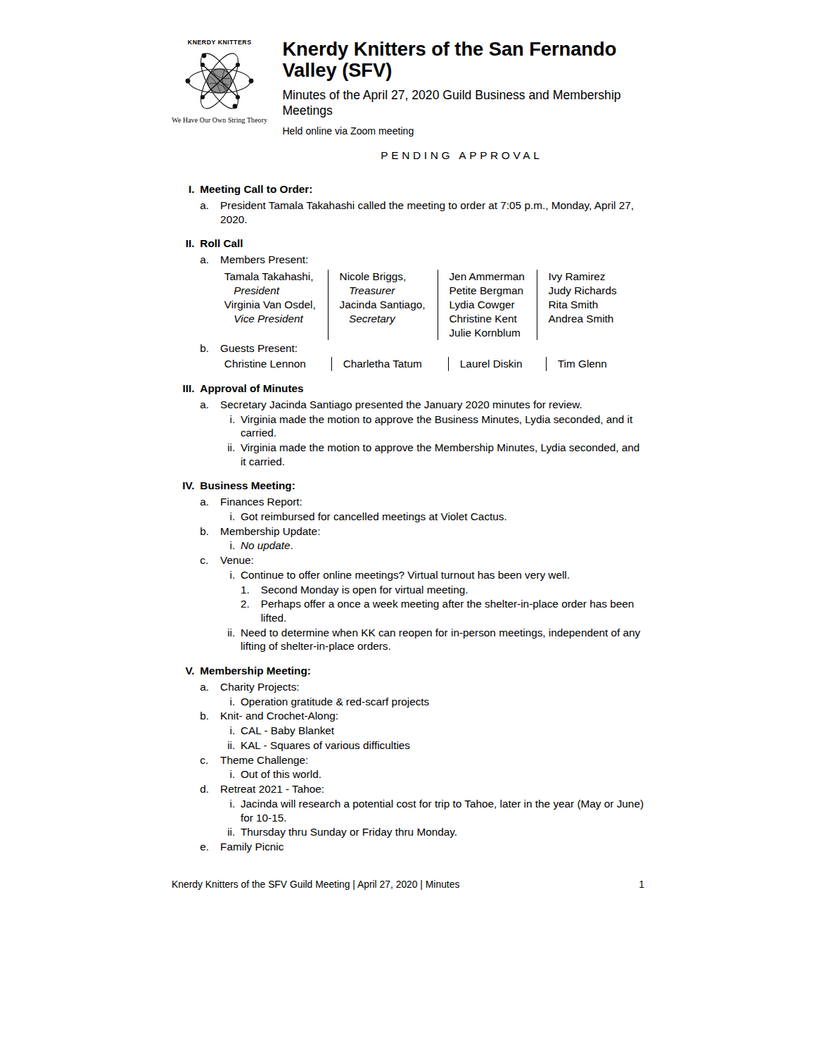KNERDY KNITTERS
We Have Our Own String Theory
Knerdy Knitters of the San Fernando Valley (SFV)
Minutes of the April 27, 2020 Guild Business and Membership Meetings
Held online via Zoom meeting
PENDING APPROVAL
I. Meeting Call to Order:
a. President Tamala Takahashi called the meeting to order at 7:05 p.m., Monday, April 27, 2020.
II. Roll Call
a. Members Present:
| Tamala Takahashi, President Virginia Van Osdel, Vice President | Nicole Briggs, Treasurer Jacinda Santiago, Secretary | Jen Ammerman Petite Bergman Lydia Cowger Christine Kent Julie Kornblum | Ivy Ramirez Judy Richards Rita Smith Andrea Smith |
b. Guests Present:
| Christine Lennon | Charletha Tatum | Laurel Diskin | Tim Glenn |
III. Approval of Minutes
a. Secretary Jacinda Santiago presented the January 2020 minutes for review.
i. Virginia made the motion to approve the Business Minutes, Lydia seconded, and it carried.
ii. Virginia made the motion to approve the Membership Minutes, Lydia seconded, and it carried.
IV. Business Meeting:
a. Finances Report:
i. Got reimbursed for cancelled meetings at Violet Cactus.
b. Membership Update:
i. No update.
c. Venue:
i. Continue to offer online meetings? Virtual turnout has been very well.
1. Second Monday is open for virtual meeting.
2. Perhaps offer a once a week meeting after the shelter-in-place order has been lifted.
ii. Need to determine when KK can reopen for in-person meetings, independent of any lifting of shelter-in-place orders.
V. Membership Meeting:
a. Charity Projects:
i. Operation gratitude & red-scarf projects
b. Knit- and Crochet-Along:
i. CAL - Baby Blanket
ii. KAL - Squares of various difficulties
c. Theme Challenge:
i. Out of this world.
d. Retreat 2021 - Tahoe:
i. Jacinda will research a potential cost for trip to Tahoe, later in the year (May or June) for 10-15.
ii. Thursday thru Sunday or Friday thru Monday.
e. Family Picnic
Knerdy Knitters of the SFV Guild Meeting | April 27, 2020 | Minutes 1